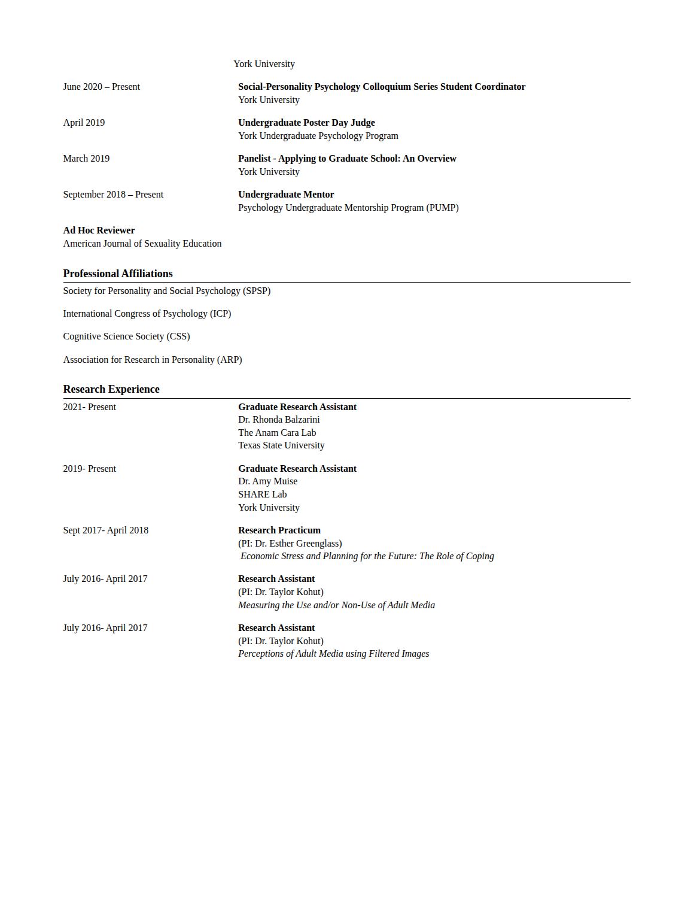York University
June 2020 – Present
Social-Personality Psychology Colloquium Series Student Coordinator
York University
April 2019
Undergraduate Poster Day Judge
York Undergraduate Psychology Program
March 2019
Panelist - Applying to Graduate School: An Overview
York University
September 2018 – Present
Undergraduate Mentor
Psychology Undergraduate Mentorship Program (PUMP)
Ad Hoc Reviewer
American Journal of Sexuality Education
Professional Affiliations
Society for Personality and Social Psychology (SPSP)
International Congress of Psychology (ICP)
Cognitive Science Society (CSS)
Association for Research in Personality (ARP)
Research Experience
2021- Present
Graduate Research Assistant
Dr. Rhonda Balzarini
The Anam Cara Lab
Texas State University
2019- Present
Graduate Research Assistant
Dr. Amy Muise
SHARE Lab
York University
Sept 2017- April 2018
Research Practicum
(PI: Dr. Esther Greenglass)
Economic Stress and Planning for the Future: The Role of Coping
July 2016- April 2017
Research Assistant
(PI: Dr. Taylor Kohut)
Measuring the Use and/or Non-Use of Adult Media
July 2016- April 2017
Research Assistant
(PI: Dr. Taylor Kohut)
Perceptions of Adult Media using Filtered Images